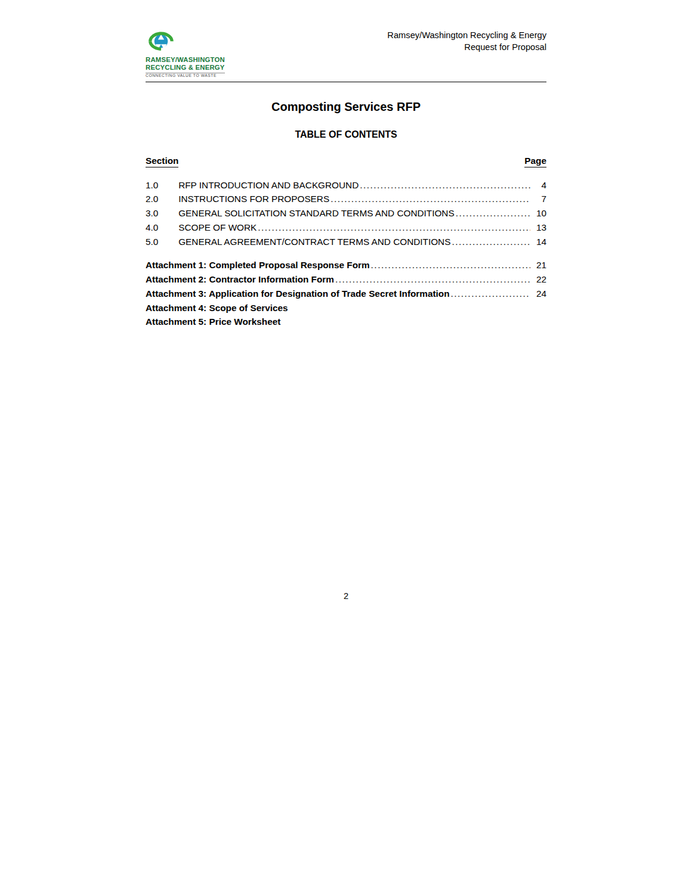RAMSEY/WASHINGTON RECYCLING & ENERGY
CONNECTING VALUE TO WASTE
Ramsey/Washington Recycling & Energy
Request for Proposal
Composting Services RFP
TABLE OF CONTENTS
Section Page
1.0 RFP INTRODUCTION AND BACKGROUND .......................................................................................... 4
2.0 INSTRUCTIONS FOR PROPOSERS .................................................................................................. 7
3.0 GENERAL SOLICITATION STANDARD TERMS AND CONDITIONS ................................................ 10
4.0 SCOPE OF WORK ............................................................................................................. 13
5.0 GENERAL AGREEMENT/CONTRACT TERMS AND CONDITIONS .................................................. 14
Attachment 1: Completed Proposal Response Form ................................................................................ 21
Attachment 2: Contractor Information Form .............................................................................................. 22
Attachment 3: Application for Designation of Trade Secret Information .................................................. 24
Attachment 4: Scope of Services
Attachment 5: Price Worksheet
2